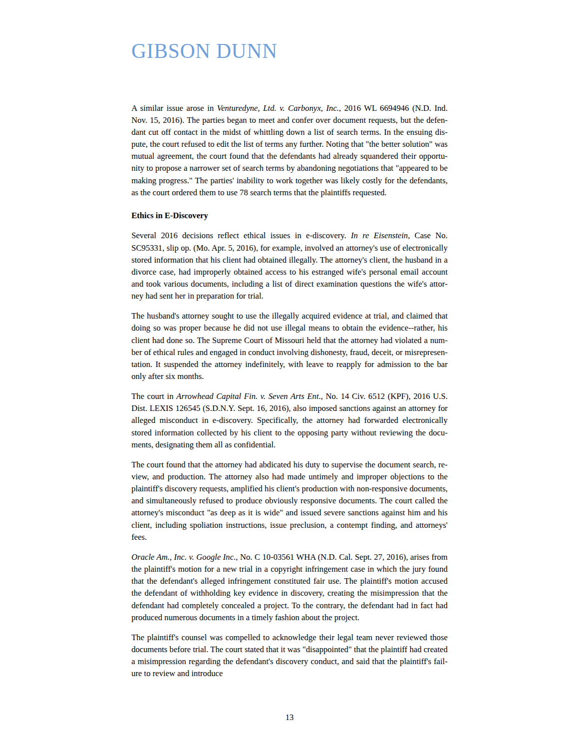GIBSON DUNN
A similar issue arose in Venturedyne, Ltd. v. Carbonyx, Inc., 2016 WL 6694946 (N.D. Ind. Nov. 15, 2016). The parties began to meet and confer over document requests, but the defendant cut off contact in the midst of whittling down a list of search terms. In the ensuing dispute, the court refused to edit the list of terms any further. Noting that "the better solution" was mutual agreement, the court found that the defendants had already squandered their opportunity to propose a narrower set of search terms by abandoning negotiations that "appeared to be making progress." The parties' inability to work together was likely costly for the defendants, as the court ordered them to use 78 search terms that the plaintiffs requested.
Ethics in E-Discovery
Several 2016 decisions reflect ethical issues in e-discovery. In re Eisenstein, Case No. SC95331, slip op. (Mo. Apr. 5, 2016), for example, involved an attorney's use of electronically stored information that his client had obtained illegally. The attorney's client, the husband in a divorce case, had improperly obtained access to his estranged wife's personal email account and took various documents, including a list of direct examination questions the wife's attorney had sent her in preparation for trial.
The husband's attorney sought to use the illegally acquired evidence at trial, and claimed that doing so was proper because he did not use illegal means to obtain the evidence--rather, his client had done so. The Supreme Court of Missouri held that the attorney had violated a number of ethical rules and engaged in conduct involving dishonesty, fraud, deceit, or misrepresentation. It suspended the attorney indefinitely, with leave to reapply for admission to the bar only after six months.
The court in Arrowhead Capital Fin. v. Seven Arts Ent., No. 14 Civ. 6512 (KPF), 2016 U.S. Dist. LEXIS 126545 (S.D.N.Y. Sept. 16, 2016), also imposed sanctions against an attorney for alleged misconduct in e-discovery. Specifically, the attorney had forwarded electronically stored information collected by his client to the opposing party without reviewing the documents, designating them all as confidential.
The court found that the attorney had abdicated his duty to supervise the document search, review, and production. The attorney also had made untimely and improper objections to the plaintiff's discovery requests, amplified his client's production with non-responsive documents, and simultaneously refused to produce obviously responsive documents. The court called the attorney's misconduct "as deep as it is wide" and issued severe sanctions against him and his client, including spoliation instructions, issue preclusion, a contempt finding, and attorneys' fees.
Oracle Am., Inc. v. Google Inc., No. C 10-03561 WHA (N.D. Cal. Sept. 27, 2016), arises from the plaintiff's motion for a new trial in a copyright infringement case in which the jury found that the defendant's alleged infringement constituted fair use. The plaintiff's motion accused the defendant of withholding key evidence in discovery, creating the misimpression that the defendant had completely concealed a project. To the contrary, the defendant had in fact had produced numerous documents in a timely fashion about the project.
The plaintiff's counsel was compelled to acknowledge their legal team never reviewed those documents before trial. The court stated that it was "disappointed" that the plaintiff had created a misimpression regarding the defendant's discovery conduct, and said that the plaintiff's failure to review and introduce
13